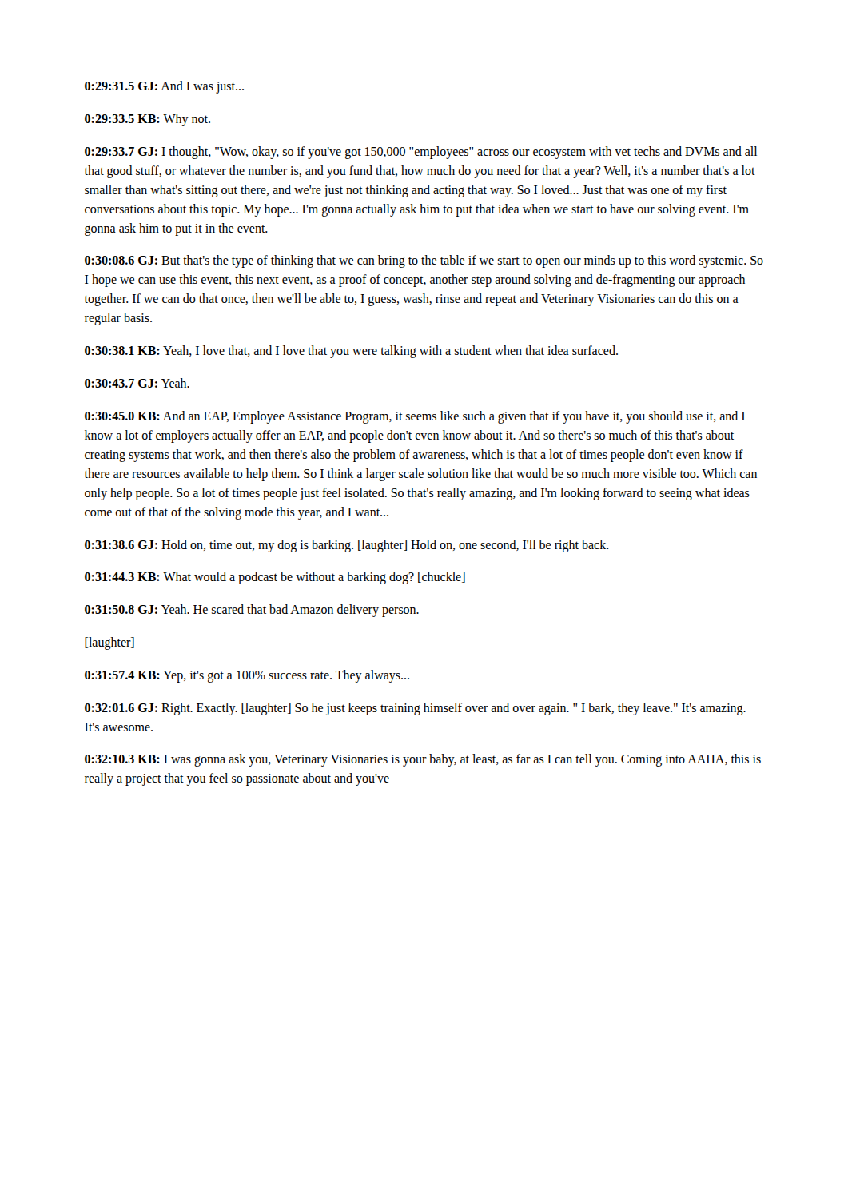0:29:31.5 GJ: And I was just...
0:29:33.5 KB: Why not.
0:29:33.7 GJ: I thought, "Wow, okay, so if you've got 150,000 "employees" across our ecosystem with vet techs and DVMs and all that good stuff, or whatever the number is, and you fund that, how much do you need for that a year? Well, it's a number that's a lot smaller than what's sitting out there, and we're just not thinking and acting that way. So I loved... Just that was one of my first conversations about this topic. My hope... I'm gonna actually ask him to put that idea when we start to have our solving event. I'm gonna ask him to put it in the event.
0:30:08.6 GJ: But that's the type of thinking that we can bring to the table if we start to open our minds up to this word systemic. So I hope we can use this event, this next event, as a proof of concept, another step around solving and de-fragmenting our approach together. If we can do that once, then we'll be able to, I guess, wash, rinse and repeat and Veterinary Visionaries can do this on a regular basis.
0:30:38.1 KB: Yeah, I love that, and I love that you were talking with a student when that idea surfaced.
0:30:43.7 GJ: Yeah.
0:30:45.0 KB: And an EAP, Employee Assistance Program, it seems like such a given that if you have it, you should use it, and I know a lot of employers actually offer an EAP, and people don't even know about it. And so there's so much of this that's about creating systems that work, and then there's also the problem of awareness, which is that a lot of times people don't even know if there are resources available to help them. So I think a larger scale solution like that would be so much more visible too. Which can only help people. So a lot of times people just feel isolated. So that's really amazing, and I'm looking forward to seeing what ideas come out of that of the solving mode this year, and I want...
0:31:38.6 GJ: Hold on, time out, my dog is barking. [laughter] Hold on, one second, I'll be right back.
0:31:44.3 KB: What would a podcast be without a barking dog? [chuckle]
0:31:50.8 GJ: Yeah. He scared that bad Amazon delivery person.
[laughter]
0:31:57.4 KB: Yep, it's got a 100% success rate. They always...
0:32:01.6 GJ: Right. Exactly. [laughter] So he just keeps training himself over and over again. " I bark, they leave." It's amazing. It's awesome.
0:32:10.3 KB: I was gonna ask you, Veterinary Visionaries is your baby, at least, as far as I can tell you. Coming into AAHA, this is really a project that you feel so passionate about and you've